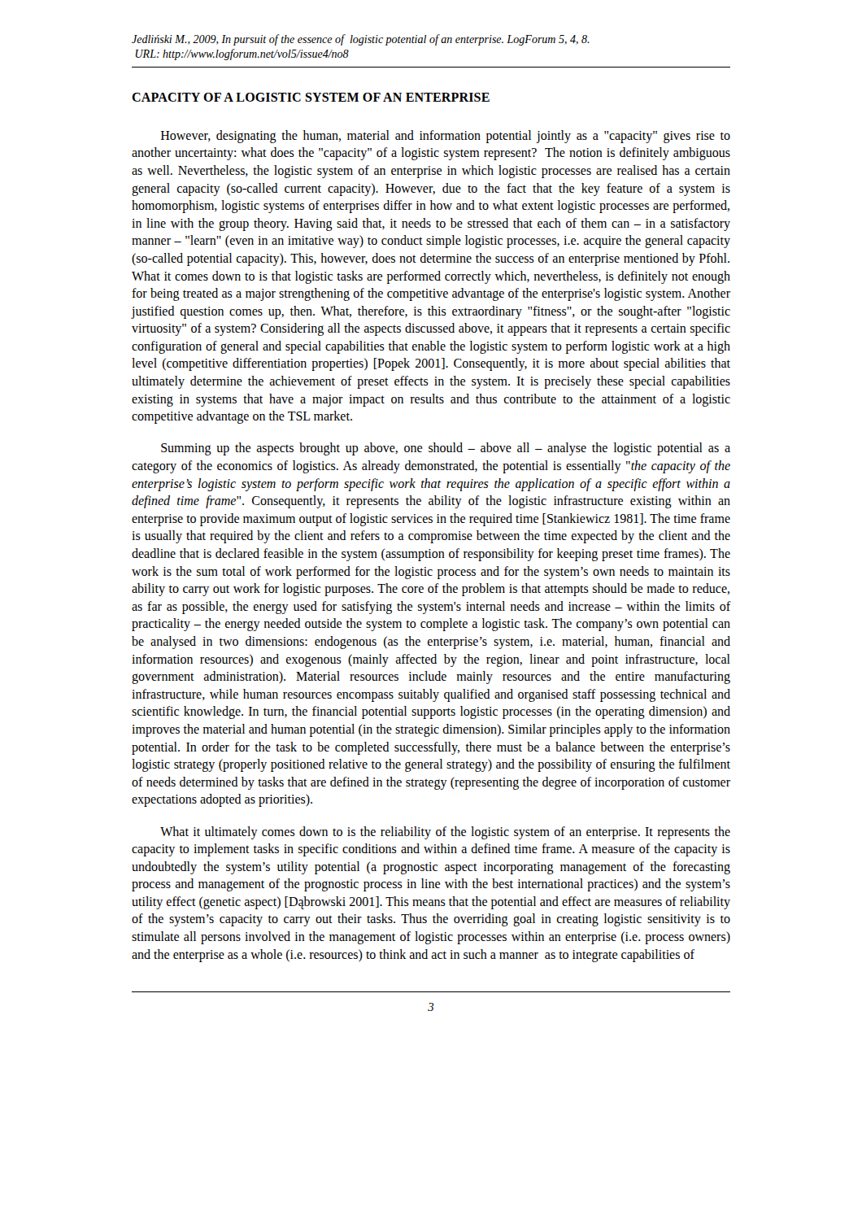Jedliński M., 2009, In pursuit of the essence of logistic potential of an enterprise. LogForum 5, 4, 8. URL: http://www.logforum.net/vol5/issue4/no8
Capacity of a logistic system of an enterprise
However, designating the human, material and information potential jointly as a "capacity" gives rise to another uncertainty: what does the "capacity" of a logistic system represent? The notion is definitely ambiguous as well. Nevertheless, the logistic system of an enterprise in which logistic processes are realised has a certain general capacity (so-called current capacity). However, due to the fact that the key feature of a system is homomorphism, logistic systems of enterprises differ in how and to what extent logistic processes are performed, in line with the group theory. Having said that, it needs to be stressed that each of them can – in a satisfactory manner – "learn" (even in an imitative way) to conduct simple logistic processes, i.e. acquire the general capacity (so-called potential capacity). This, however, does not determine the success of an enterprise mentioned by Pfohl. What it comes down to is that logistic tasks are performed correctly which, nevertheless, is definitely not enough for being treated as a major strengthening of the competitive advantage of the enterprise's logistic system. Another justified question comes up, then. What, therefore, is this extraordinary "fitness", or the sought-after "logistic virtuosity" of a system? Considering all the aspects discussed above, it appears that it represents a certain specific configuration of general and special capabilities that enable the logistic system to perform logistic work at a high level (competitive differentiation properties) [Popek 2001]. Consequently, it is more about special abilities that ultimately determine the achievement of preset effects in the system. It is precisely these special capabilities existing in systems that have a major impact on results and thus contribute to the attainment of a logistic competitive advantage on the TSL market.
Summing up the aspects brought up above, one should – above all – analyse the logistic potential as a category of the economics of logistics. As already demonstrated, the potential is essentially "the capacity of the enterprise’s logistic system to perform specific work that requires the application of a specific effort within a defined time frame". Consequently, it represents the ability of the logistic infrastructure existing within an enterprise to provide maximum output of logistic services in the required time [Stankiewicz 1981]. The time frame is usually that required by the client and refers to a compromise between the time expected by the client and the deadline that is declared feasible in the system (assumption of responsibility for keeping preset time frames). The work is the sum total of work performed for the logistic process and for the system’s own needs to maintain its ability to carry out work for logistic purposes. The core of the problem is that attempts should be made to reduce, as far as possible, the energy used for satisfying the system's internal needs and increase – within the limits of practicality – the energy needed outside the system to complete a logistic task. The company’s own potential can be analysed in two dimensions: endogenous (as the enterprise’s system, i.e. material, human, financial and information resources) and exogenous (mainly affected by the region, linear and point infrastructure, local government administration). Material resources include mainly resources and the entire manufacturing infrastructure, while human resources encompass suitably qualified and organised staff possessing technical and scientific knowledge. In turn, the financial potential supports logistic processes (in the operating dimension) and improves the material and human potential (in the strategic dimension). Similar principles apply to the information potential. In order for the task to be completed successfully, there must be a balance between the enterprise’s logistic strategy (properly positioned relative to the general strategy) and the possibility of ensuring the fulfilment of needs determined by tasks that are defined in the strategy (representing the degree of incorporation of customer expectations adopted as priorities).
What it ultimately comes down to is the reliability of the logistic system of an enterprise. It represents the capacity to implement tasks in specific conditions and within a defined time frame. A measure of the capacity is undoubtedly the system’s utility potential (a prognostic aspect incorporating management of the forecasting process and management of the prognostic process in line with the best international practices) and the system’s utility effect (genetic aspect) [Dąbrowski 2001]. This means that the potential and effect are measures of reliability of the system’s capacity to carry out their tasks. Thus the overriding goal in creating logistic sensitivity is to stimulate all persons involved in the management of logistic processes within an enterprise (i.e. process owners) and the enterprise as a whole (i.e. resources) to think and act in such a manner as to integrate capabilities of
3